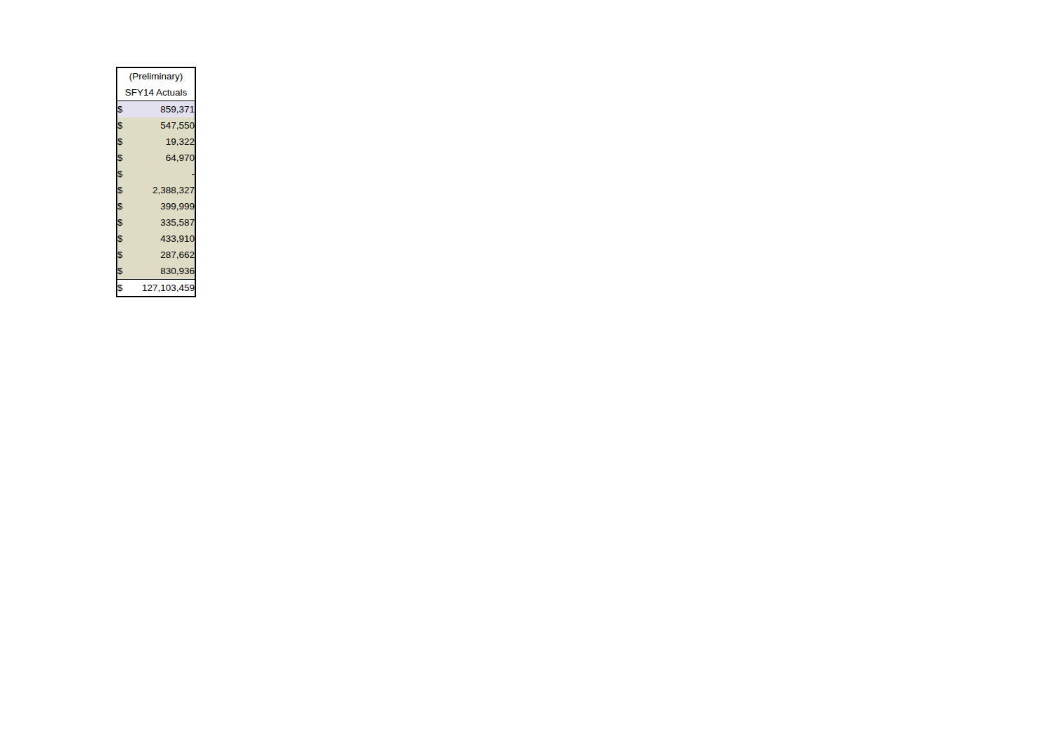| (Preliminary) |
| SFY14 Actuals |
| $ | 859,371 |
| $ | 547,550 |
| $ | 19,322 |
| $ | 64,970 |
| $ | - |
| $ | 2,388,327 |
| $ | 399,999 |
| $ | 335,587 |
| $ | 433,910 |
| $ | 287,662 |
| $ | 830,936 |
| $ | 127,103,459 |